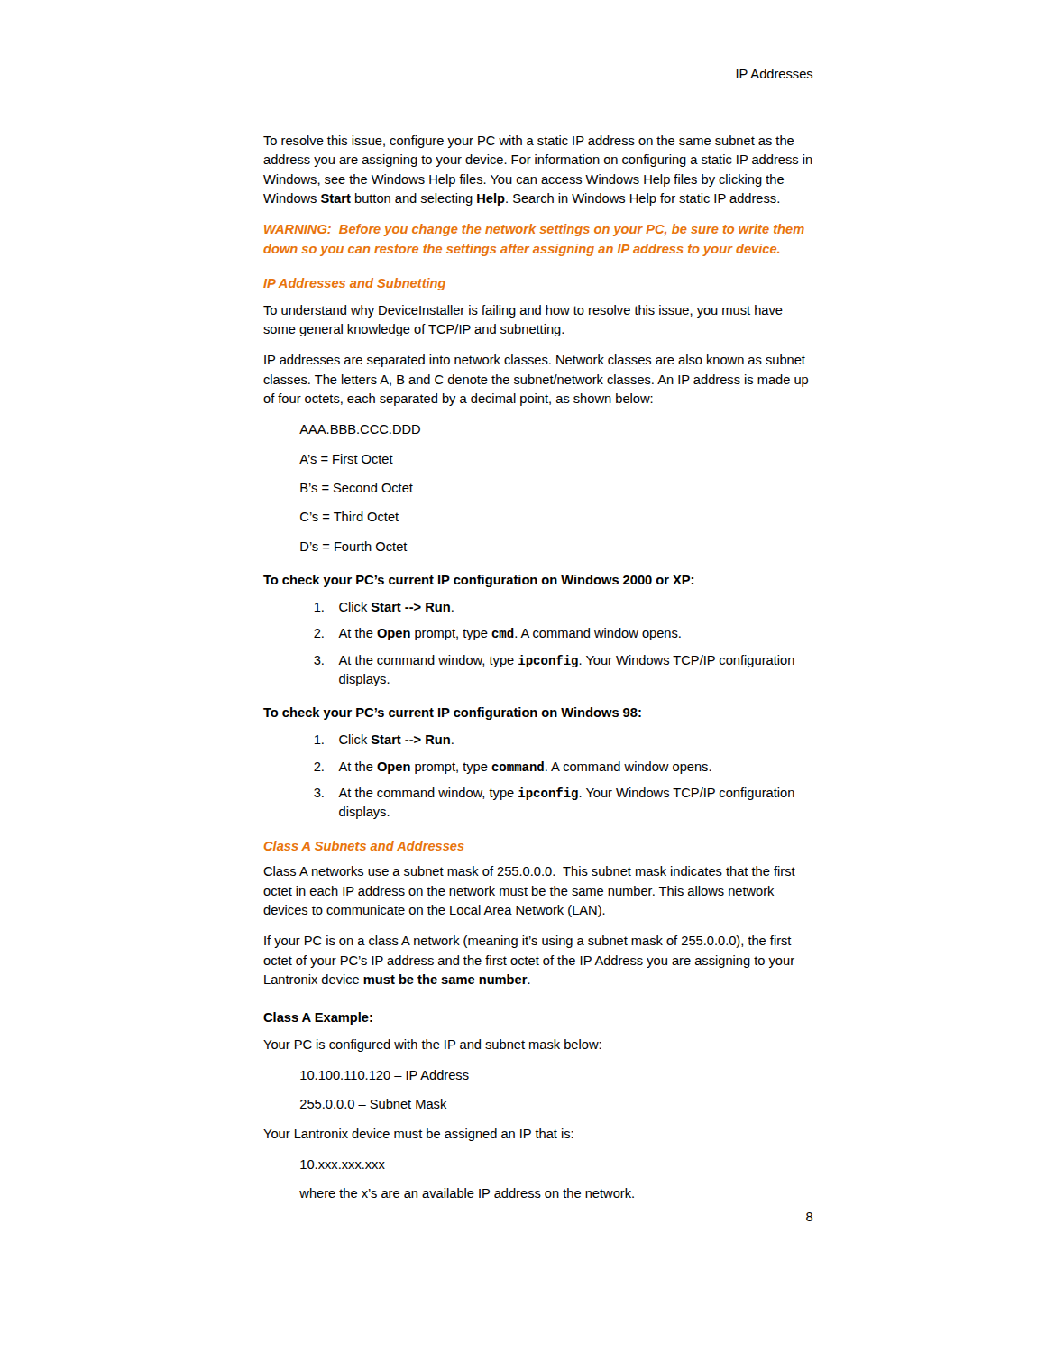IP Addresses
To resolve this issue, configure your PC with a static IP address on the same subnet as the address you are assigning to your device. For information on configuring a static IP address in Windows, see the Windows Help files. You can access Windows Help files by clicking the Windows Start button and selecting Help. Search in Windows Help for static IP address.
WARNING: Before you change the network settings on your PC, be sure to write them down so you can restore the settings after assigning an IP address to your device.
IP Addresses and Subnetting
To understand why DeviceInstaller is failing and how to resolve this issue, you must have some general knowledge of TCP/IP and subnetting.
IP addresses are separated into network classes. Network classes are also known as subnet classes. The letters A, B and C denote the subnet/network classes. An IP address is made up of four octets, each separated by a decimal point, as shown below:
AAA.BBB.CCC.DDD
A’s = First Octet
B’s = Second Octet
C’s = Third Octet
D’s = Fourth Octet
To check your PC’s current IP configuration on Windows 2000 or XP:
Click Start --> Run.
At the Open prompt, type cmd. A command window opens.
At the command window, type ipconfig. Your Windows TCP/IP configuration displays.
To check your PC’s current IP configuration on Windows 98:
Click Start --> Run.
At the Open prompt, type command. A command window opens.
At the command window, type ipconfig. Your Windows TCP/IP configuration displays.
Class A Subnets and Addresses
Class A networks use a subnet mask of 255.0.0.0. This subnet mask indicates that the first octet in each IP address on the network must be the same number. This allows network devices to communicate on the Local Area Network (LAN).
If your PC is on a class A network (meaning it’s using a subnet mask of 255.0.0.0), the first octet of your PC’s IP address and the first octet of the IP Address you are assigning to your Lantronix device must be the same number.
Class A Example:
Your PC is configured with the IP and subnet mask below:
10.100.110.120 – IP Address
255.0.0.0 – Subnet Mask
Your Lantronix device must be assigned an IP that is:
10.xxx.xxx.xxx
where the x’s are an available IP address on the network.
8